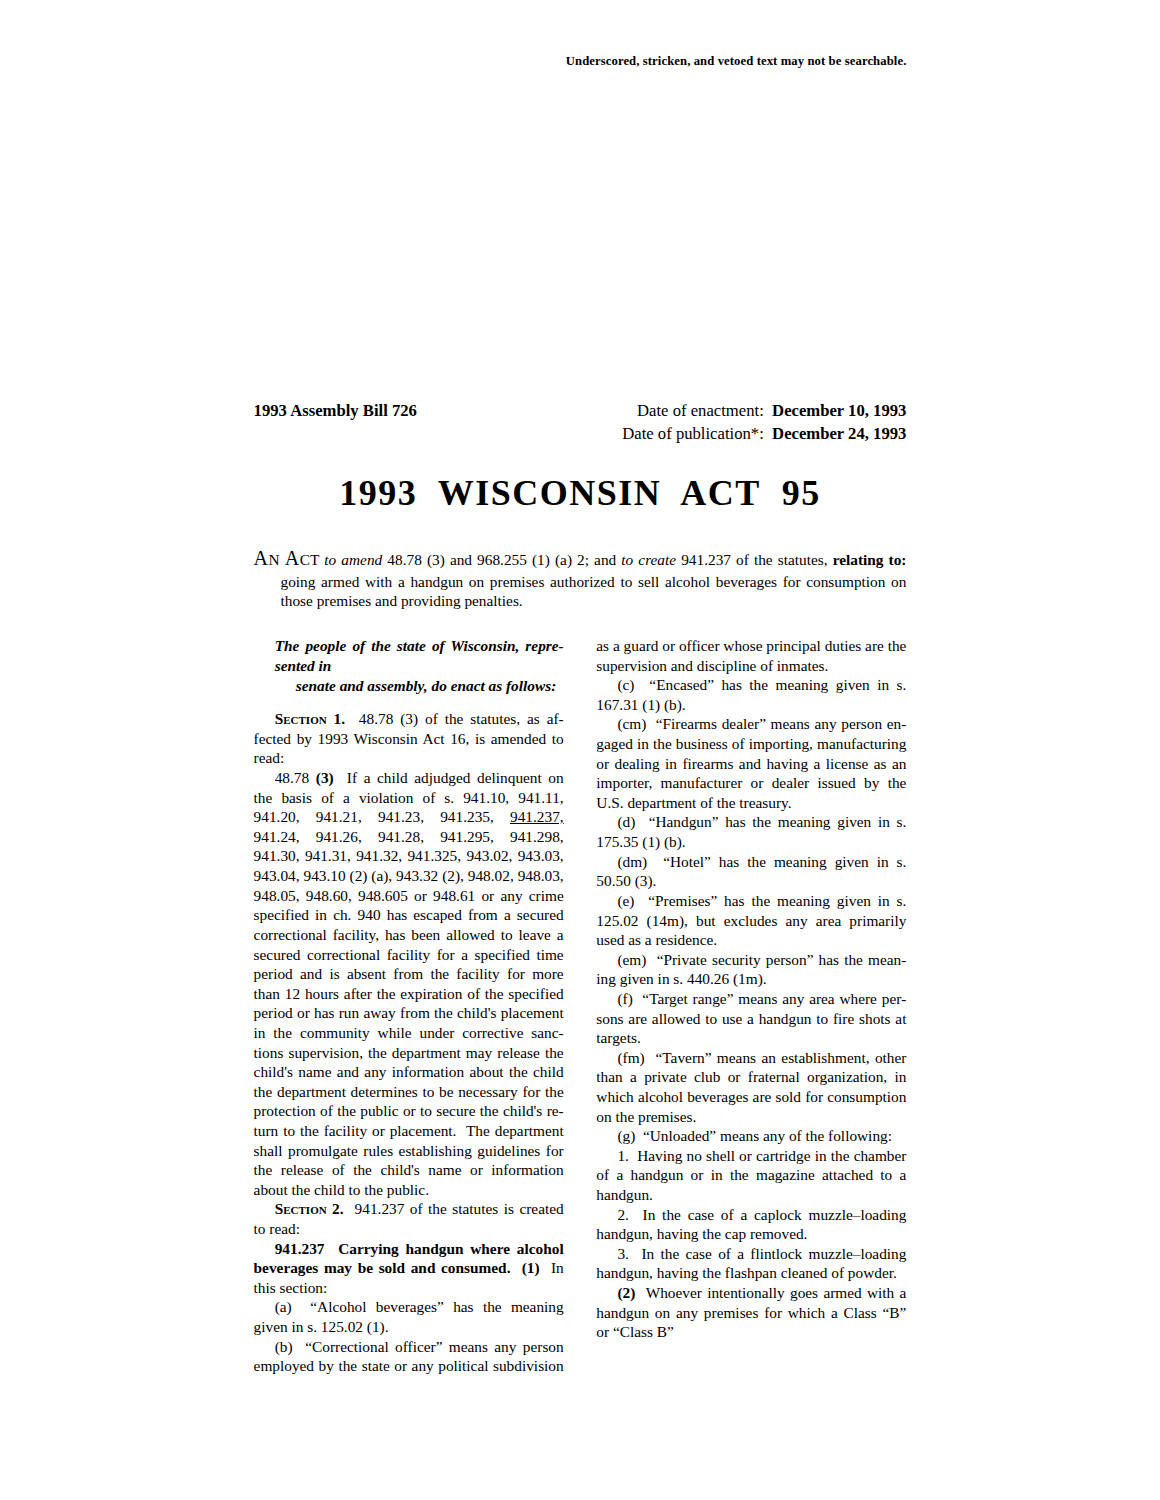Underscored, stricken, and vetoed text may not be searchable.
| 1993 Assembly Bill 726 | Date of enactment: December 10, 1993 Date of publication*: December 24, 1993 |
1993 WISCONSIN ACT 95
AN ACT to amend 48.78 (3) and 968.255 (1) (a) 2; and to create 941.237 of the statutes, relating to: going armed with a handgun on premises authorized to sell alcohol beverages for consumption on those premises and providing penalties.
The people of the state of Wisconsin, represented insenate and assembly, do enact as follows:
Section 1. 48.78 (3) of the statutes, as affected by 1993 Wisconsin Act 16, is amended to read:
48.78 (3) If a child adjudged delinquent on the basis of a violation of s. 941.10, 941.11, 941.20, 941.21, 941.23, 941.235, 941.237, 941.24, 941.26, 941.28, 941.295, 941.298, 941.30, 941.31, 941.32, 941.325, 943.02, 943.03, 943.04, 943.10 (2) (a), 943.32 (2), 948.02, 948.03, 948.05, 948.60, 948.605 or 948.61 or any crime specified in ch. 940 has escaped from a secured correctional facility, has been allowed to leave a secured correctional facility for a specified time period and is absent from the facility for more than 12 hours after the expiration of the specified period or has run away from the child's placement in the community while under corrective sanctions supervision, the department may release the child's name and any information about the child the department determines to be necessary for the protection of the public or to secure the child's return to the facility or placement. The department shall promulgate rules establishing guidelines for the release of the child's name or information about the child to the public.
Section 2. 941.237 of the statutes is created to read:
941.237 Carrying handgun where alcohol beverages may be sold and consumed. (1) In this section:
(a) “Alcohol beverages” has the meaning given in s. 125.02 (1).
(b) “Correctional officer” means any person employed by the state or any political subdivision as a guard or officer whose principal duties are the supervision and discipline of inmates.
(c) “Encased” has the meaning given in s. 167.31 (1) (b).
(cm) “Firearms dealer” means any person engaged in the business of importing, manufacturing or dealing in firearms and having a license as an importer, manufacturer or dealer issued by the U.S. department of the treasury.
(d) “Handgun” has the meaning given in s. 175.35 (1) (b).
(dm) “Hotel” has the meaning given in s. 50.50 (3).
(e) “Premises” has the meaning given in s. 125.02 (14m), but excludes any area primarily used as a residence.
(em) “Private security person” has the meaning given in s. 440.26 (1m).
(f) “Target range” means any area where persons are allowed to use a handgun to fire shots at targets.
(fm) “Tavern” means an establishment, other than a private club or fraternal organization, in which alcohol beverages are sold for consumption on the premises.
(g) “Unloaded” means any of the following:
1. Having no shell or cartridge in the chamber of a handgun or in the magazine attached to a handgun.
2. In the case of a caplock muzzle–loading handgun, having the cap removed.
3. In the case of a flintlock muzzle–loading handgun, having the flashpan cleaned of powder.
(2) Whoever intentionally goes armed with a handgun on any premises for which a Class “B” or “Class B”